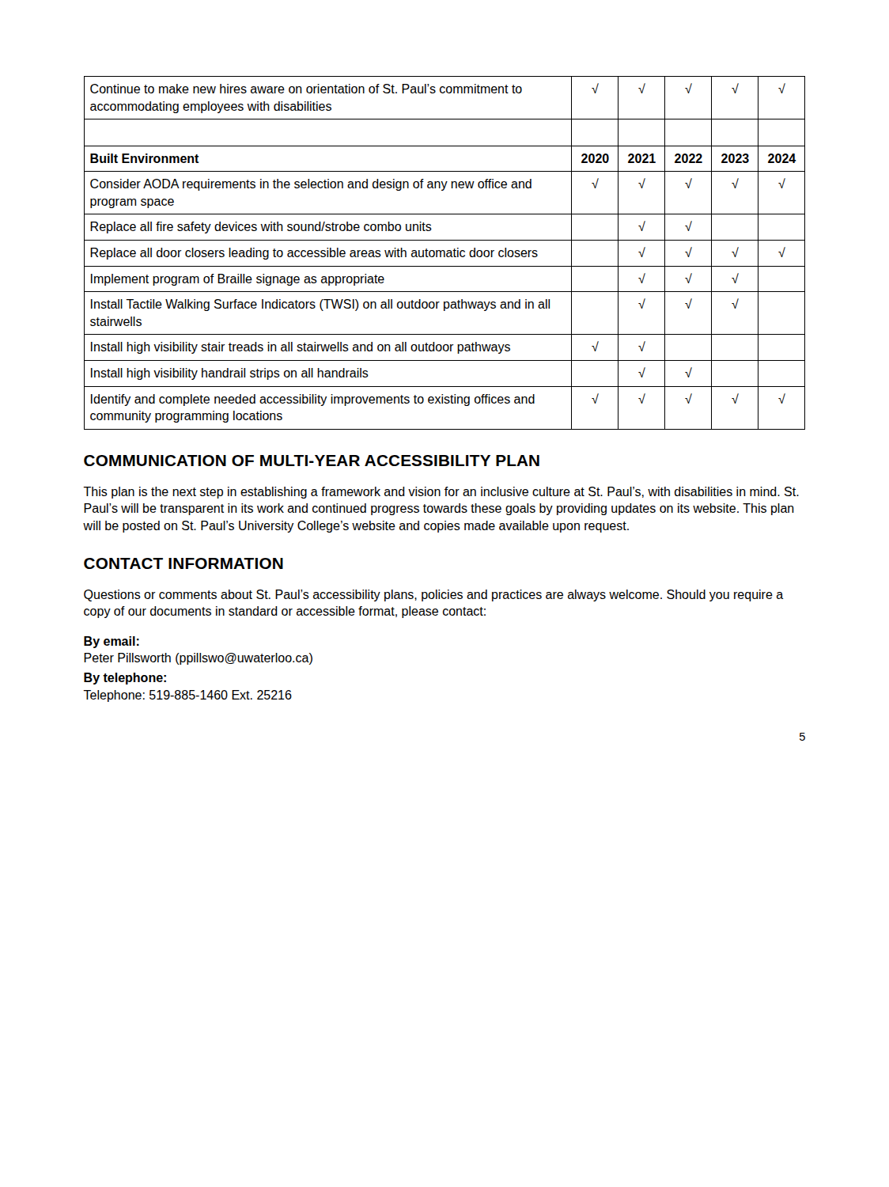| Continue to make new hires aware on orientation of St. Paul’s commitment to accommodating employees with disabilities | √ | √ | √ | √ | √ |
| Built Environment | 2020 | 2021 | 2022 | 2023 | 2024 |
| Consider AODA requirements in the selection and design of any new office and program space | √ | √ | √ | √ | √ |
| Replace all fire safety devices with sound/strobe combo units | | √ | √ | | |
| Replace all door closers leading to accessible areas with automatic door closers | | √ | √ | √ | √ |
| Implement program of Braille signage as appropriate | | √ | √ | √ | |
| Install Tactile Walking Surface Indicators (TWSI) on all outdoor pathways and in all stairwells | | √ | √ | √ | |
| Install high visibility stair treads in all stairwells and on all outdoor pathways | √ | √ | | | |
| Install high visibility handrail strips on all handrails | | √ | √ | | |
| Identify and complete needed accessibility improvements to existing offices and community programming locations | √ | √ | √ | √ | √ |
COMMUNICATION OF MULTI-YEAR ACCESSIBILITY PLAN
This plan is the next step in establishing a framework and vision for an inclusive culture at St. Paul’s, with disabilities in mind. St. Paul’s will be transparent in its work and continued progress towards these goals by providing updates on its website. This plan will be posted on St. Paul’s University College’s website and copies made available upon request.
CONTACT INFORMATION
Questions or comments about St. Paul’s accessibility plans, policies and practices are always welcome. Should you require a copy of our documents in standard or accessible format, please contact:
By email:
Peter Pillsworth (ppillswo@uwaterloo.ca)
By telephone:
Telephone: 519-885-1460 Ext. 25216
5